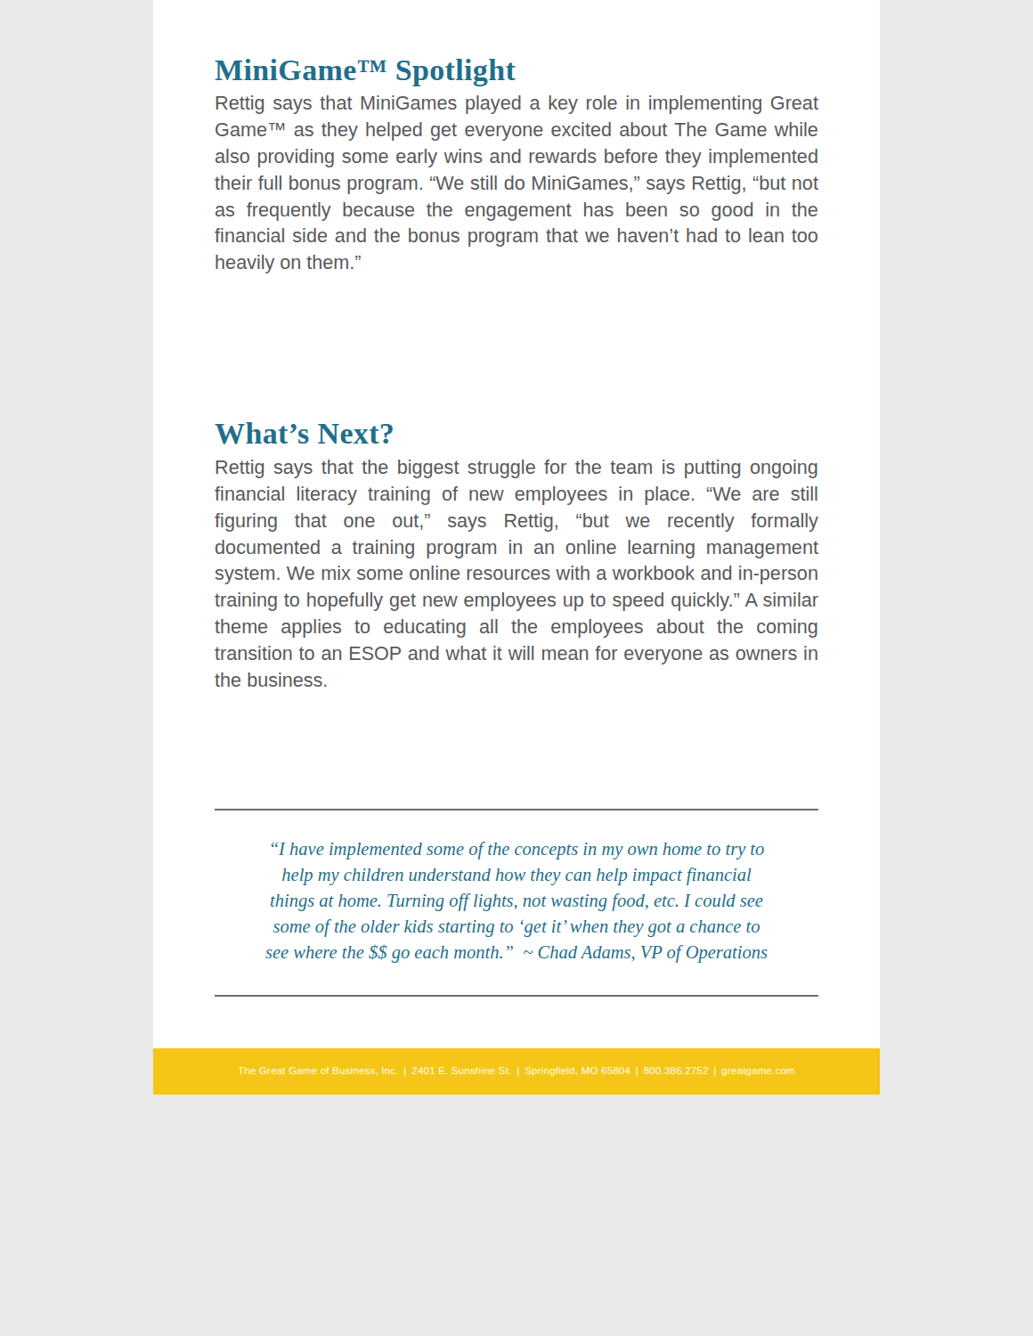MiniGame™ Spotlight
Rettig says that MiniGames played a key role in implementing Great Game™ as they helped get everyone excited about The Game while also providing some early wins and rewards before they implemented their full bonus program. “We still do MiniGames,” says Rettig, “but not as frequently because the engagement has been so good in the financial side and the bonus program that we haven’t had to lean too heavily on them.”
What’s Next?
Rettig says that the biggest struggle for the team is putting ongoing financial literacy training of new employees in place. “We are still figuring that one out,” says Rettig, “but we recently formally documented a training program in an online learning management system. We mix some online resources with a workbook and in-person training to hopefully get new employees up to speed quickly.” A similar theme applies to educating all the employees about the coming transition to an ESOP and what it will mean for everyone as owners in the business.
“I have implemented some of the concepts in my own home to try to help my children understand how they can help impact financial things at home. Turning off lights, not wasting food, etc. I could see some of the older kids starting to ‘get it’ when they got a chance to see where the $$ go each month.” ~ Chad Adams, VP of Operations
The Great Game of Business, Inc.|2401 E. Sunshine St.|Springfield, MO 65804|800.386.2752|greatgame.com